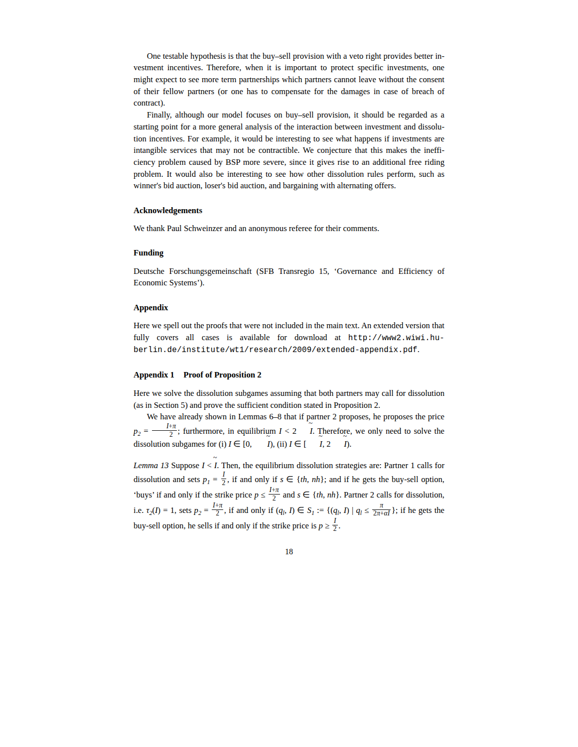One testable hypothesis is that the buy–sell provision with a veto right provides better investment incentives. Therefore, when it is important to protect specific investments, one might expect to see more term partnerships which partners cannot leave without the consent of their fellow partners (or one has to compensate for the damages in case of breach of contract).
Finally, although our model focuses on buy–sell provision, it should be regarded as a starting point for a more general analysis of the interaction between investment and dissolution incentives. For example, it would be interesting to see what happens if investments are intangible services that may not be contractible. We conjecture that this makes the inefficiency problem caused by BSP more severe, since it gives rise to an additional free riding problem. It would also be interesting to see how other dissolution rules perform, such as winner's bid auction, loser's bid auction, and bargaining with alternating offers.
Acknowledgements
We thank Paul Schweinzer and an anonymous referee for their comments.
Funding
Deutsche Forschungsgemeinschaft (SFB Transregio 15, ‘Governance and Efficiency of Economic Systems’).
Appendix
Here we spell out the proofs that were not included in the main text. An extended version that fully covers all cases is available for download at http://www2.wiwi.hu-berlin.de/institute/wt1/research/2009/extended-appendix.pdf.
Appendix 1 Proof of Proposition 2
Here we solve the dissolution subgames assuming that both partners may call for dissolution (as in Section 5) and prove the sufficient condition stated in Proposition 2.
We have already shown in Lemmas 6–8 that if partner 2 proposes, he proposes the price p2 = I+π 2; furthermore, in equilibrium I < 2I. Therefore, we only need to solve the dissolution subgames for (i) I ∈ [0, I), (ii) I ∈ [I, 2I).
Lemma 13 Suppose I < I. Then, the equilibrium dissolution strategies are: Partner 1 calls for dissolution and sets p1 = I 2, if and only if s ∈ {th, nh}; and if he gets the buy-sell option, ‘buys’ if and only if the strike price p ≤ I+π 2 and s ∈ {th, nh}. Partner 2 calls for dissolution, i.e. τ2(I) = 1, sets p2 = I+π 2, if and only if (ql, I) ∈ S1 := {(ql, I) | ql ≤ π 2π+αI}; if he gets the buy-sell option, he sells if and only if the strike price is p ≥ I 2.
18